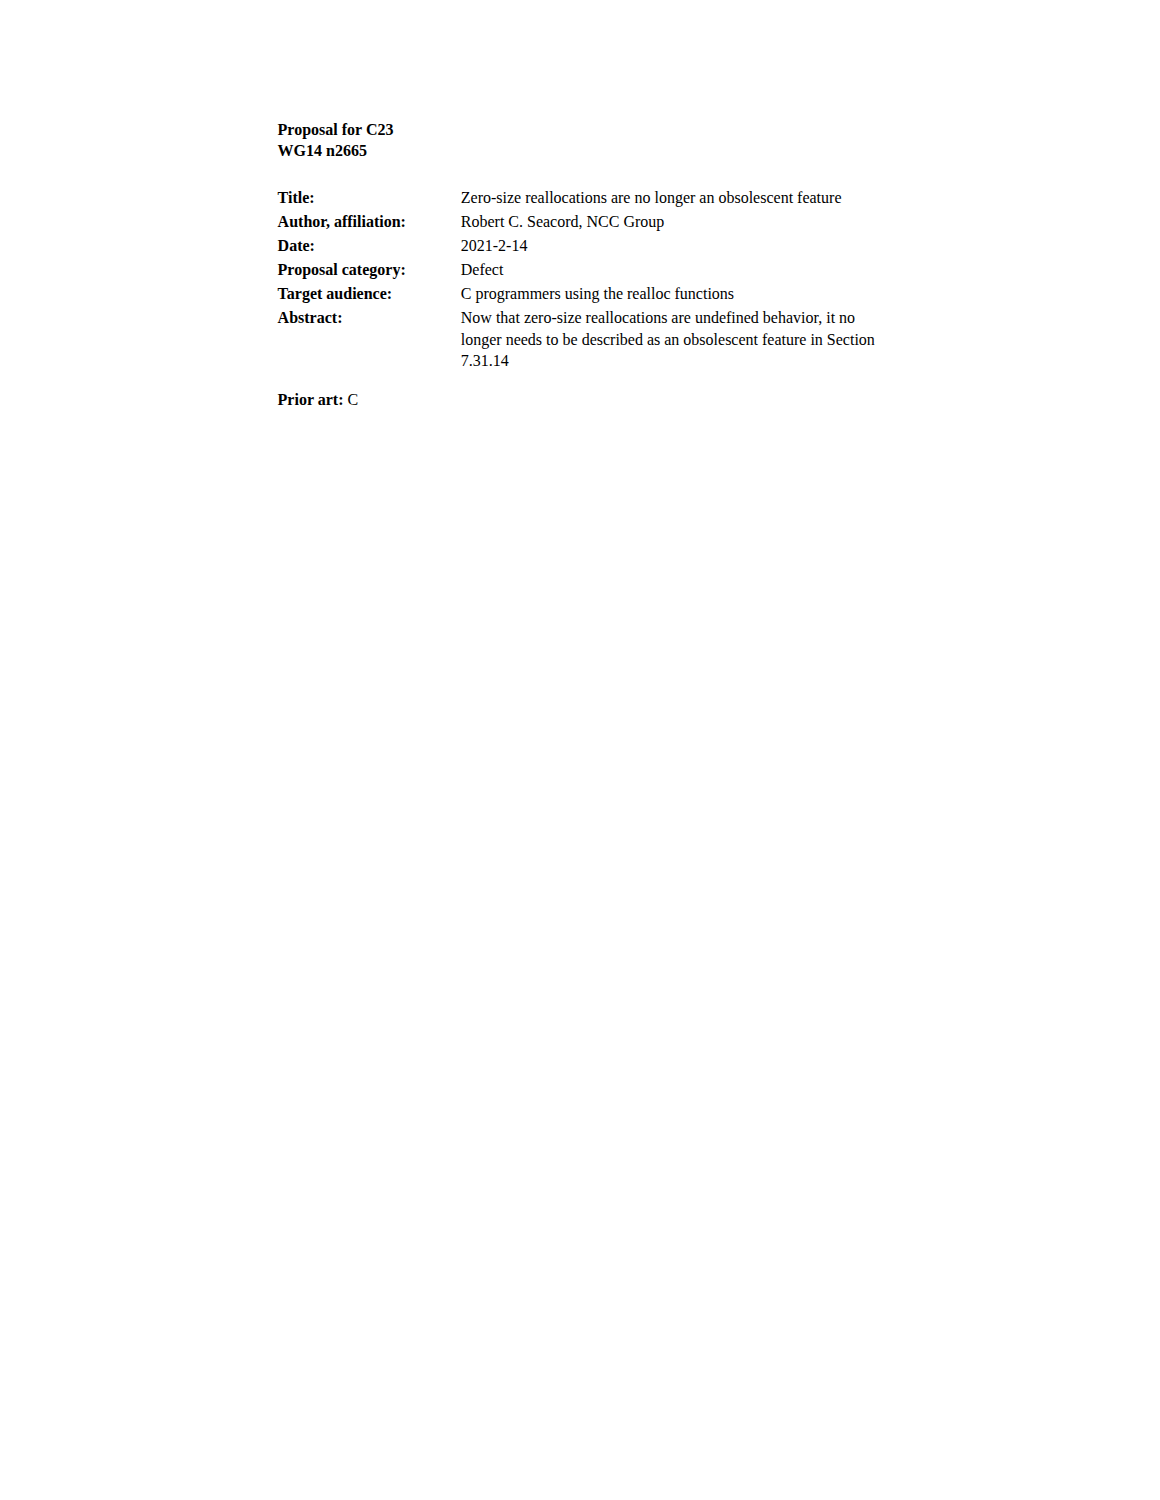Proposal for C23
WG14 n2665
| Title: | Zero-size reallocations are no longer an obsolescent feature |
| Author, affiliation: | Robert C. Seacord, NCC Group |
| Date: | 2021-2-14 |
| Proposal category: | Defect |
| Target audience: | C programmers using the realloc functions |
| Abstract: | Now that zero-size reallocations are undefined behavior, it no longer needs to be described as an obsolescent feature in Section 7.31.14 |
Prior art: C